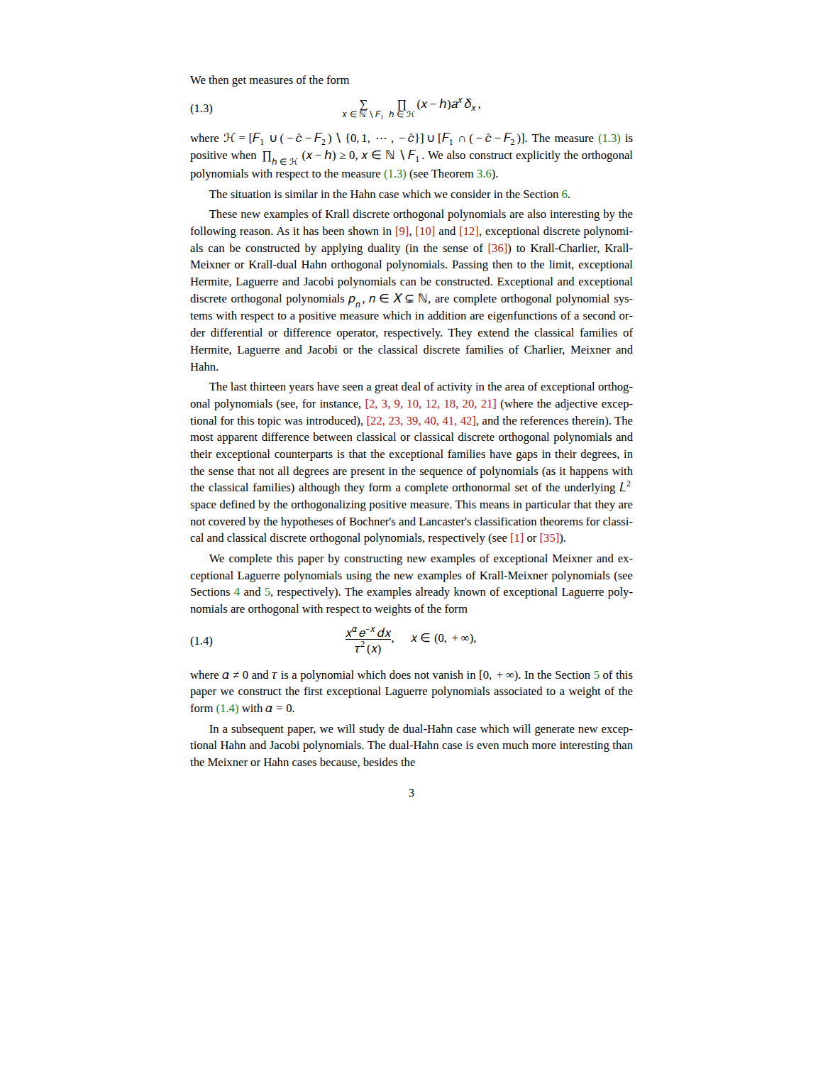We then get measures of the form
(1.3)
∑ x∈ℕ∖F1 ∏ h∈ℋ (x−h) ax δx ,
where ℋ=[F1∪(−ĉ−F2)∖{0,1,⋯,−ĉ}]∪[F1∩(−ĉ−F2)]. The measure (1.3) is positive when ∏h∈ℋ(x−h)≥0, x∈ℕ∖F1. We also construct explicitly the orthogonal polynomials with respect to the measure (1.3) (see Theorem 3.6).
The situation is similar in the Hahn case which we consider in the Section 6.
These new examples of Krall discrete orthogonal polynomials are also interesting by the following reason. As it has been shown in [9], [10] and [12], exceptional discrete polynomials can be constructed by applying duality (in the sense of [36]) to Krall-Charlier, Krall-Meixner or Krall-dual Hahn orthogonal polynomials. Passing then to the limit, exceptional Hermite, Laguerre and Jacobi polynomials can be constructed. Exceptional and exceptional discrete orthogonal polynomials pn, n∈X⊊ℕ, are complete orthogonal polynomial systems with respect to a positive measure which in addition are eigenfunctions of a second order differential or difference operator, respectively. They extend the classical families of Hermite, Laguerre and Jacobi or the classical discrete families of Charlier, Meixner and Hahn.
The last thirteen years have seen a great deal of activity in the area of exceptional orthogonal polynomials (see, for instance, [2, 3, 9, 10, 12, 18, 20, 21] (where the adjective exceptional for this topic was introduced), [22, 23, 39, 40, 41, 42], and the references therein). The most apparent difference between classical or classical discrete orthogonal polynomials and their exceptional counterparts is that the exceptional families have gaps in their degrees, in the sense that not all degrees are present in the sequence of polynomials (as it happens with the classical families) although they form a complete orthonormal set of the underlying L2 space defined by the orthogonalizing positive measure. This means in particular that they are not covered by the hypotheses of Bochner's and Lancaster's classification theorems for classical and classical discrete orthogonal polynomials, respectively (see [1] or [35]).
We complete this paper by constructing new examples of exceptional Meixner and exceptional Laguerre polynomials using the new examples of Krall-Meixner polynomials (see Sections 4 and 5, respectively). The examples already known of exceptional Laguerre polynomials are orthogonal with respect to weights of the form
(1.4)
xαe−xdx τ2(x) , x∈(0,+∞) ,
where α≠0 and τ is a polynomial which does not vanish in [0,+∞). In the Section 5 of this paper we construct the first exceptional Laguerre polynomials associated to a weight of the form (1.4) with α=0.
In a subsequent paper, we will study de dual-Hahn case which will generate new exceptional Hahn and Jacobi polynomials. The dual-Hahn case is even much more interesting than the Meixner or Hahn cases because, besides the
3